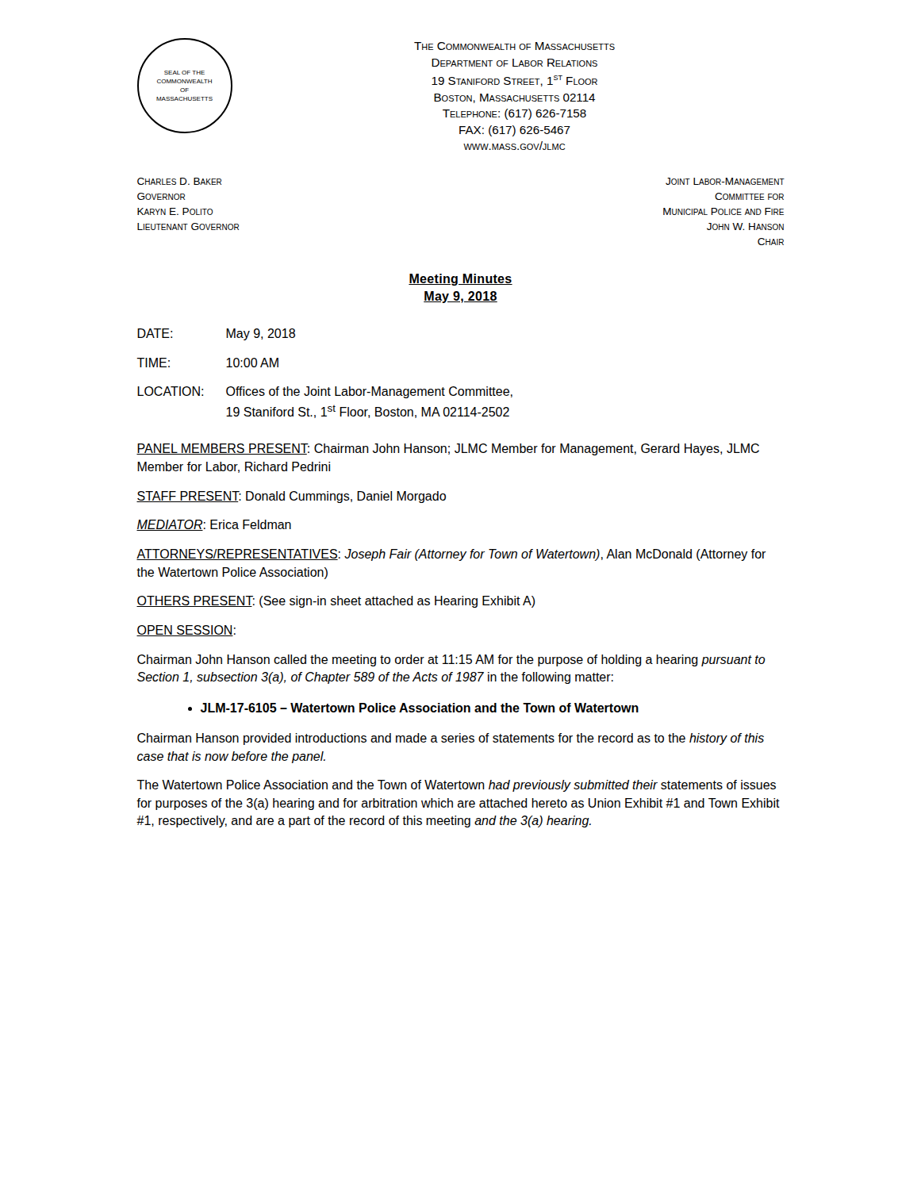SEAL OF THE
COMMONWEALTH
OF
MASSACHUSETTS
The Commonwealth of Massachusetts Department of Labor Relations 19 Staniford Street, 1st Floor Boston, Massachusetts 02114 Telephone: (617) 626-7158 FAX: (617) 626-5467 www.mass.gov/jlmc
Charles D. Baker
Governor
Karyn E. Polito
Lieutenant Governor
Joint Labor-Management
Committee for
Municipal Police and Fire
John W. Hanson
Chair
Meeting Minutes May 9, 2018
DATE:
May 9, 2018
TIME:
10:00 AM
LOCATION:
Offices of the Joint Labor-Management Committee,
19 Staniford St., 1st Floor, Boston, MA 02114-2502
PANEL MEMBERS PRESENT: Chairman John Hanson; JLMC Member for Management, Gerard Hayes, JLMC Member for Labor, Richard Pedrini
STAFF PRESENT: Donald Cummings, Daniel Morgado
MEDIATOR: Erica Feldman
ATTORNEYS/REPRESENTATIVES: Joseph Fair (Attorney for Town of Watertown), Alan McDonald (Attorney for the Watertown Police Association)
OTHERS PRESENT: (See sign-in sheet attached as Hearing Exhibit A)
OPEN SESSION:
Chairman John Hanson called the meeting to order at 11:15 AM for the purpose of holding a hearing pursuant to Section 1, subsection 3(a), of Chapter 589 of the Acts of 1987 in the following matter:
JLM-17-6105 – Watertown Police Association and the Town of Watertown
Chairman Hanson provided introductions and made a series of statements for the record as to the history of this case that is now before the panel.
The Watertown Police Association and the Town of Watertown had previously submitted their statements of issues for purposes of the 3(a) hearing and for arbitration which are attached hereto as Union Exhibit #1 and Town Exhibit #1, respectively, and are a part of the record of this meeting and the 3(a) hearing.